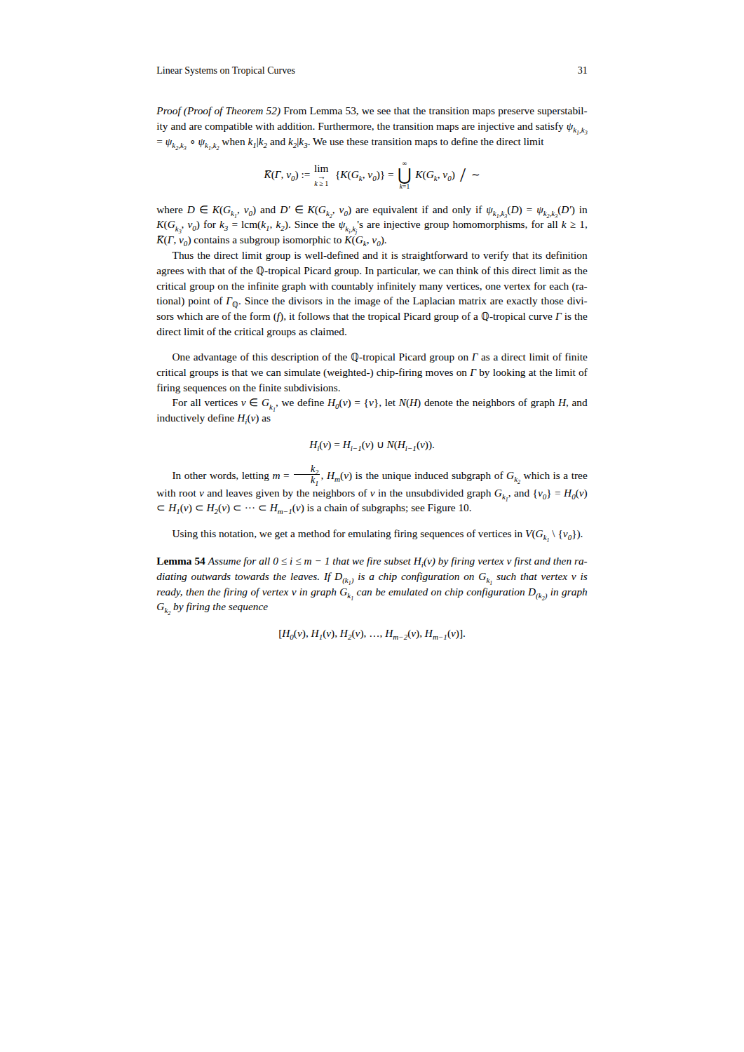Linear Systems on Tropical Curves 31
Proof (Proof of Theorem 52) From Lemma 53, we see that the transition maps preserve superstability and are compatible with addition. Furthermore, the transition maps are injective and satisfy ψk1,k3 = ψk2,k3 ∘ ψk1,k2 when k1|k2 and k2|k3. We use these transition maps to define the direct limit
K̅(Γ, v0) := lim→k ≥ 1 {K(Gk, v0)} = ∞⋃k=1 K(Gk, v0) / ∼
where D ∈ K(Gk1, v0) and D′ ∈ K(Gk2, v0) are equivalent if and only if ψk1,k3(D) = ψk2,k3(D′) in K(Gk3, v0) for k3 = lcm(k1, k2). Since the ψki,kj's are injective group homomorphisms, for all k ≥ 1, K̅(Γ, v0) contains a subgroup isomorphic to K(Gk, v0).
Thus the direct limit group is well-defined and it is straightforward to verify that its definition agrees with that of the ℚ-tropical Picard group. In particular, we can think of this direct limit as the critical group on the infinite graph with countably infinitely many vertices, one vertex for each (rational) point of Γℚ. Since the divisors in the image of the Laplacian matrix are exactly those divisors which are of the form (f), it follows that the tropical Picard group of a ℚ-tropical curve Γ is the direct limit of the critical groups as claimed.
One advantage of this description of the ℚ-tropical Picard group on Γ as a direct limit of finite critical groups is that we can simulate (weighted-) chip-firing moves on Γ by looking at the limit of firing sequences on the finite subdivisions.
For all vertices v ∈ Gk1, we define H0(v) = {v}, let N(H) denote the neighbors of graph H, and inductively define Hi(v) as
Hi(v) = Hi−1(v) ∪ N(Hi−1(v)).
In other words, letting m = k2 k1, Hm(v) is the unique induced subgraph of Gk2 which is a tree with root v and leaves given by the neighbors of v in the unsubdivided graph Gk1, and {v0} = H0(v) ⊂ H1(v) ⊂ H2(v) ⊂ ··· ⊂ Hm−1(v) is a chain of subgraphs; see Figure 10.
Using this notation, we get a method for emulating firing sequences of vertices in V(Gk1 \ {v0}).
Lemma 54 Assume for all 0 ≤ i ≤ m − 1 that we fire subset Hi(v) by firing vertex v first and then radiating outwards towards the leaves. If D(k1) is a chip configuration on Gk1 such that vertex v is ready, then the firing of vertex v in graph Gk1 can be emulated on chip configuration D(k2) in graph Gk2 by firing the sequence
[H0(v), H1(v), H2(v), …, Hm−2(v), Hm−1(v)].